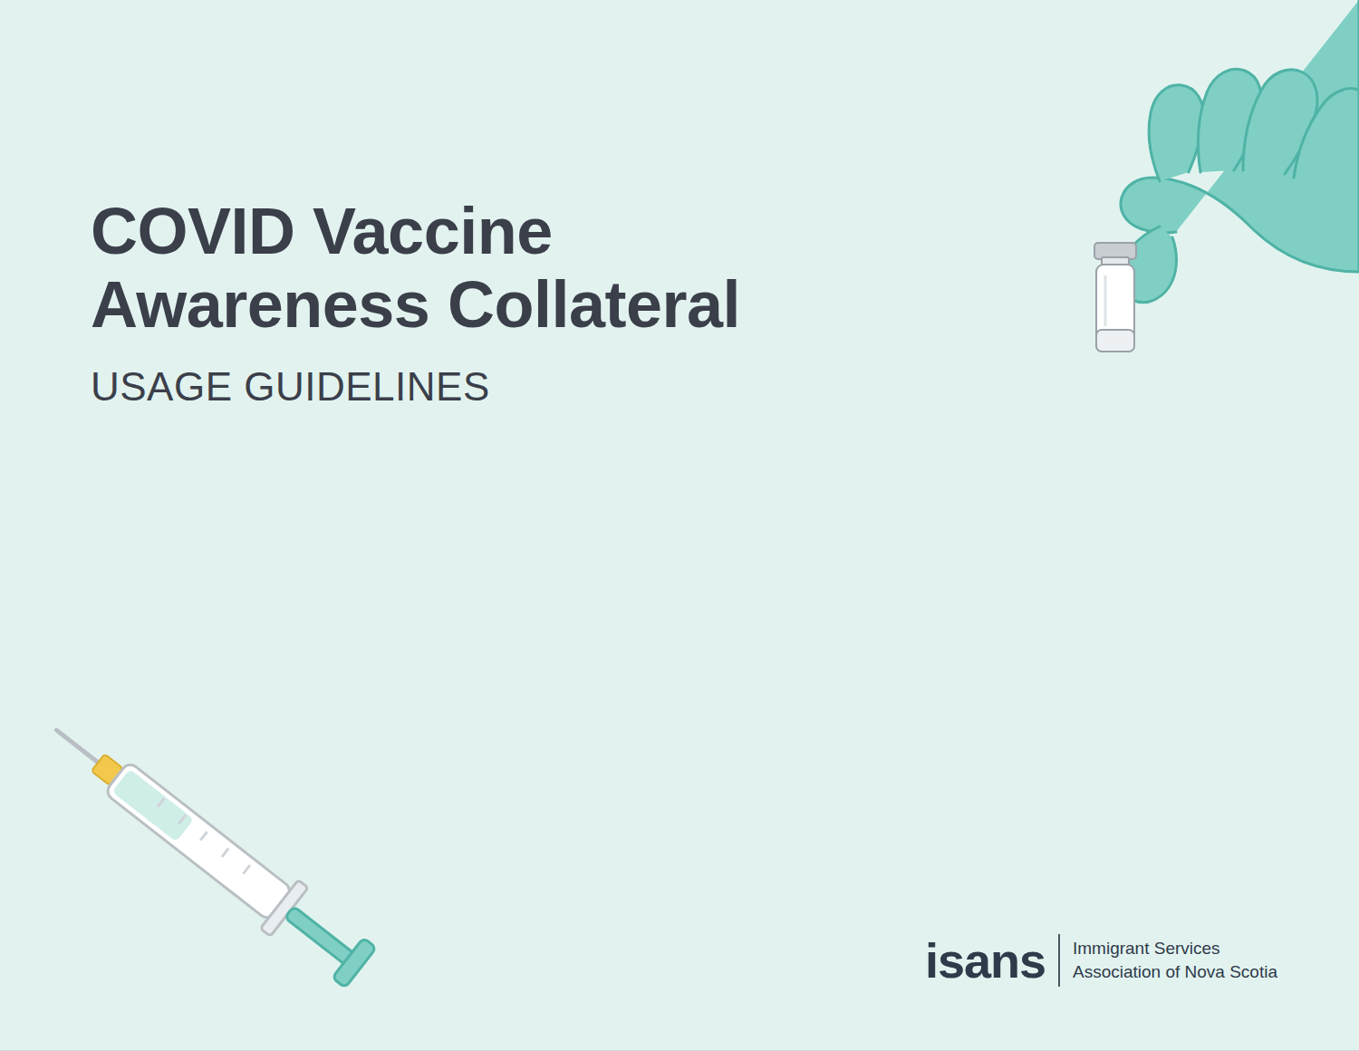COVID Vaccine
Awareness Collateral
USAGE GUIDELINES
isans
Immigrant Services
Association of Nova Scotia